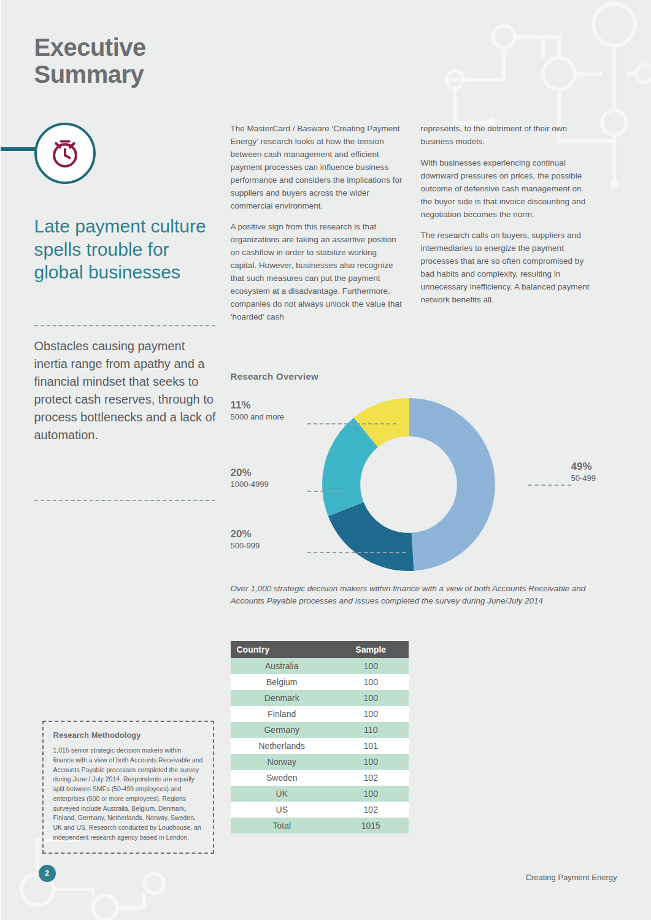Executive
Summary
Late payment culture spells trouble for global businesses
Obstacles causing payment inertia range from apathy and a financial mindset that seeks to protect cash reserves, through to process bottlenecks and a lack of automation.
The MasterCard / Basware ‘Creating Payment Energy’ research looks at how the tension between cash management and efficient payment processes can influence business performance and considers the implications for suppliers and buyers across the wider commercial environment.
A positive sign from this research is that organizations are taking an assertive position on cashflow in order to stabilize working capital. However, businesses also recognize that such measures can put the payment ecosystem at a disadvantage. Furthermore, companies do not always unlock the value that ‘hoarded’ cash
represents, to the detriment of their own business models.
With businesses experiencing continual downward pressures on prices, the possible outcome of defensive cash management on the buyer side is that invoice discounting and negotiation becomes the norm.
The research calls on buyers, suppliers and intermediaries to energize the payment processes that are so often compromised by bad habits and complexity, resulting in unnecessary inefficiency. A balanced payment network benefits all.
Research Overview
11% 5000 and more
20% 1000-4999
20% 500-999
49% 50-499
Over 1,000 strategic decision makers within finance with a view of both Accounts Receivable and Accounts Payable processes and issues completed the survey during June/July 2014
| Country | Sample |
| --- | --- |
| Australia | 100 |
| Belgium | 100 |
| Denmark | 100 |
| Finland | 100 |
| Germany | 110 |
| Netherlands | 101 |
| Norway | 100 |
| Sweden | 102 |
| UK | 100 |
| US | 102 |
| Total | 1015 |
Research Methodology
1,015 senior strategic decision makers within finance with a view of both Accounts Receivable and Accounts Payable processes completed the survey during June / July 2014. Respondents are equally split between SMEs (50-499 employees) and enterprises (500 or more employees). Regions surveyed include Australia, Belgium, Denmark, Finland, Germany, Netherlands, Norway, Sweden, UK and US. Research conducted by Loudhouse, an independent research agency based in London.
2
Creating Payment Energy